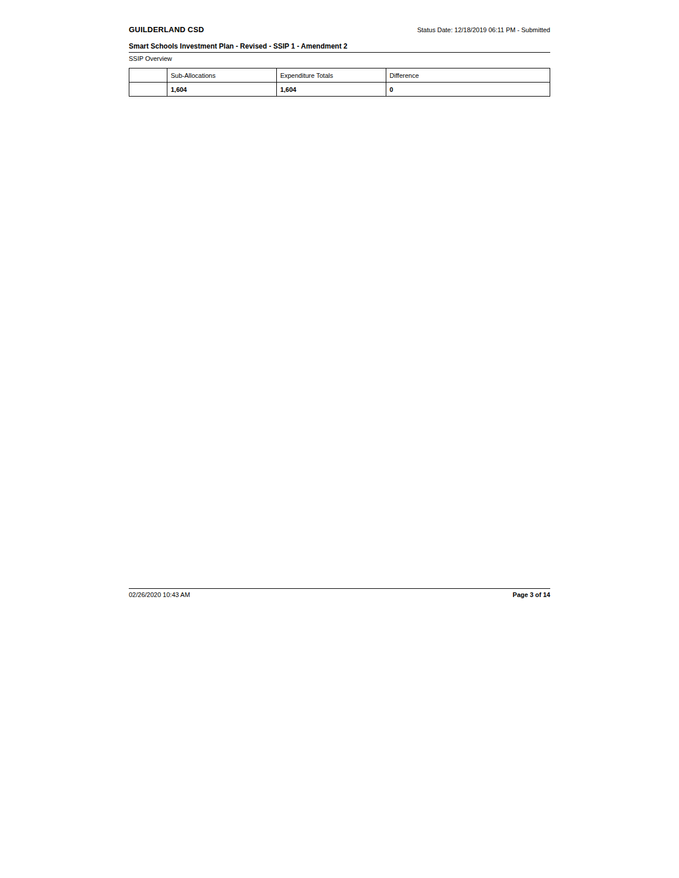GUILDERLAND CSD
Status Date: 12/18/2019 06:11 PM - Submitted
Smart Schools Investment Plan - Revised - SSIP 1 - Amendment 2
SSIP Overview
| | Sub-Allocations | Expenditure Totals | Difference |
| | 1,604 | 1,604 | 0 |
02/26/2020 10:43 AM
Page 3 of 14